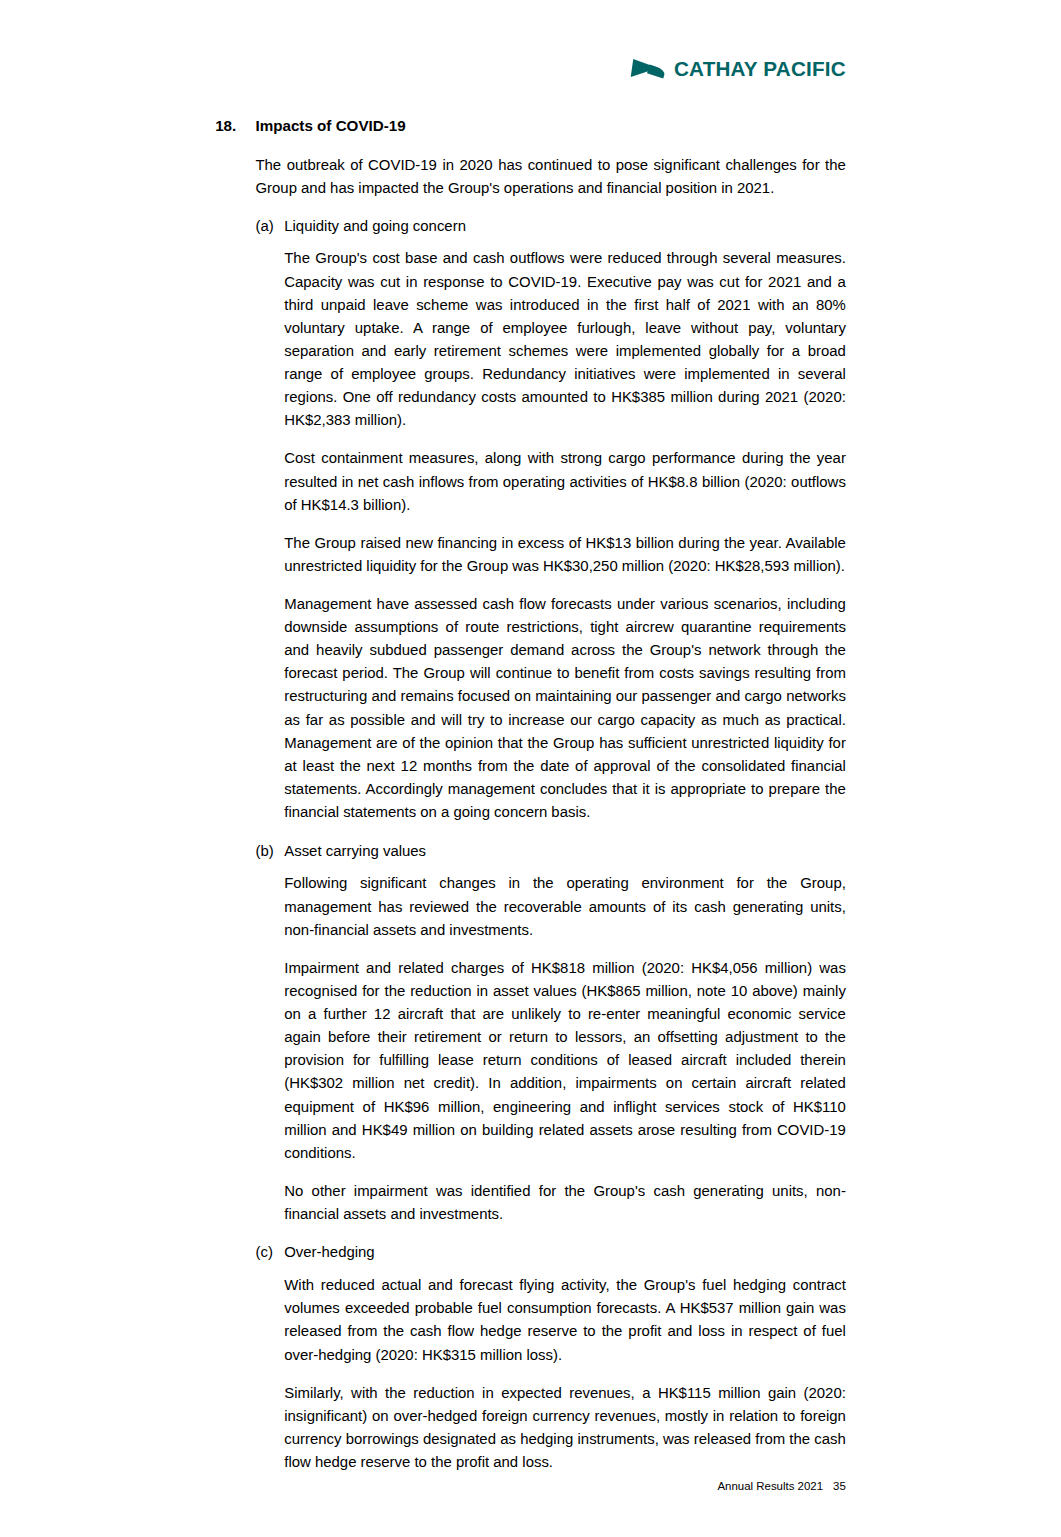CATHAY PACIFIC
18. Impacts of COVID-19
The outbreak of COVID-19 in 2020 has continued to pose significant challenges for the Group and has impacted the Group's operations and financial position in 2021.
(a) Liquidity and going concern
The Group's cost base and cash outflows were reduced through several measures. Capacity was cut in response to COVID-19. Executive pay was cut for 2021 and a third unpaid leave scheme was introduced in the first half of 2021 with an 80% voluntary uptake. A range of employee furlough, leave without pay, voluntary separation and early retirement schemes were implemented globally for a broad range of employee groups. Redundancy initiatives were implemented in several regions. One off redundancy costs amounted to HK$385 million during 2021 (2020: HK$2,383 million).
Cost containment measures, along with strong cargo performance during the year resulted in net cash inflows from operating activities of HK$8.8 billion (2020: outflows of HK$14.3 billion).
The Group raised new financing in excess of HK$13 billion during the year. Available unrestricted liquidity for the Group was HK$30,250 million (2020: HK$28,593 million).
Management have assessed cash flow forecasts under various scenarios, including downside assumptions of route restrictions, tight aircrew quarantine requirements and heavily subdued passenger demand across the Group's network through the forecast period. The Group will continue to benefit from costs savings resulting from restructuring and remains focused on maintaining our passenger and cargo networks as far as possible and will try to increase our cargo capacity as much as practical. Management are of the opinion that the Group has sufficient unrestricted liquidity for at least the next 12 months from the date of approval of the consolidated financial statements. Accordingly management concludes that it is appropriate to prepare the financial statements on a going concern basis.
(b) Asset carrying values
Following significant changes in the operating environment for the Group, management has reviewed the recoverable amounts of its cash generating units, non-financial assets and investments.
Impairment and related charges of HK$818 million (2020: HK$4,056 million) was recognised for the reduction in asset values (HK$865 million, note 10 above) mainly on a further 12 aircraft that are unlikely to re-enter meaningful economic service again before their retirement or return to lessors, an offsetting adjustment to the provision for fulfilling lease return conditions of leased aircraft included therein (HK$302 million net credit). In addition, impairments on certain aircraft related equipment of HK$96 million, engineering and inflight services stock of HK$110 million and HK$49 million on building related assets arose resulting from COVID-19 conditions.
No other impairment was identified for the Group's cash generating units, non-financial assets and investments.
(c) Over-hedging
With reduced actual and forecast flying activity, the Group's fuel hedging contract volumes exceeded probable fuel consumption forecasts. A HK$537 million gain was released from the cash flow hedge reserve to the profit and loss in respect of fuel over-hedging (2020: HK$315 million loss).
Similarly, with the reduction in expected revenues, a HK$115 million gain (2020: insignificant) on over-hedged foreign currency revenues, mostly in relation to foreign currency borrowings designated as hedging instruments, was released from the cash flow hedge reserve to the profit and loss.
Annual Results 202135